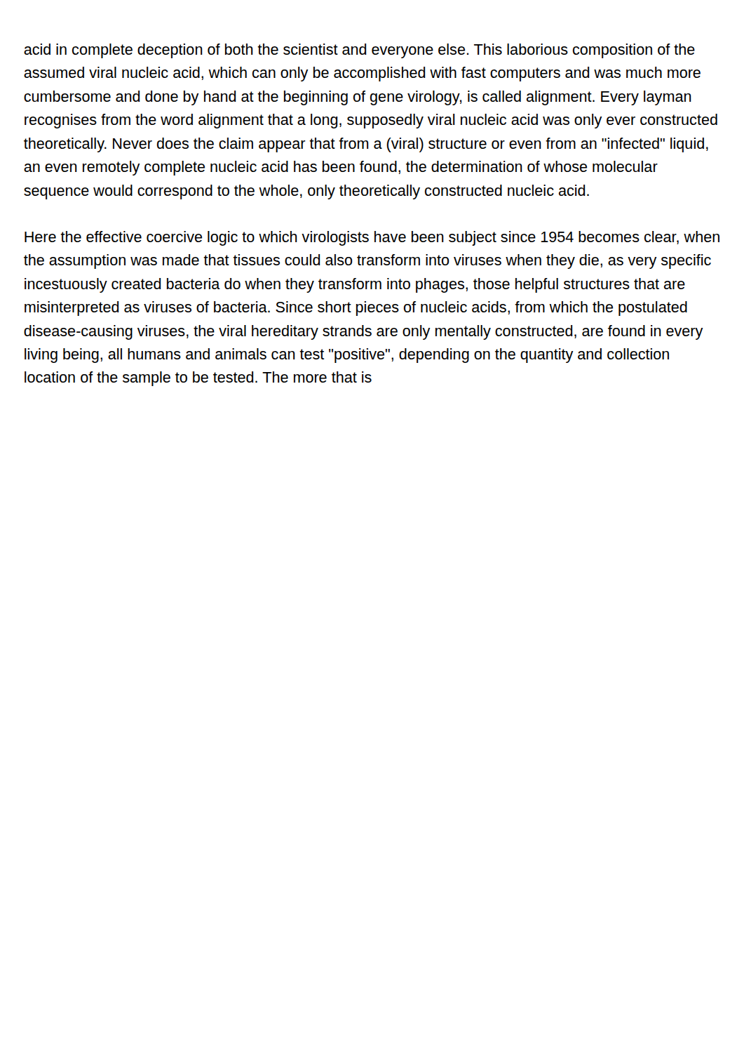acid in complete deception of both the scientist and everyone else. This laborious composition of the assumed viral nucleic acid, which can only be accomplished with fast computers and was much more cumbersome and done by hand at the beginning of gene virology, is called alignment. Every layman recognises from the word alignment that a long, supposedly viral nucleic acid was only ever constructed theoretically. Never does the claim appear that from a (viral) structure or even from an "infected" liquid, an even remotely complete nucleic acid has been found, the determination of whose molecular sequence would correspond to the whole, only theoretically constructed nucleic acid.
Here the effective coercive logic to which virologists have been subject since 1954 becomes clear, when the assumption was made that tissues could also transform into viruses when they die, as very specific incestuously created bacteria do when they transform into phages, those helpful structures that are misinterpreted as viruses of bacteria. Since short pieces of nucleic acids, from which the postulated disease-causing viruses, the viral hereditary strands are only mentally constructed, are found in every living being, all humans and animals can test "positive", depending on the quantity and collection location of the sample to be tested. The more that is